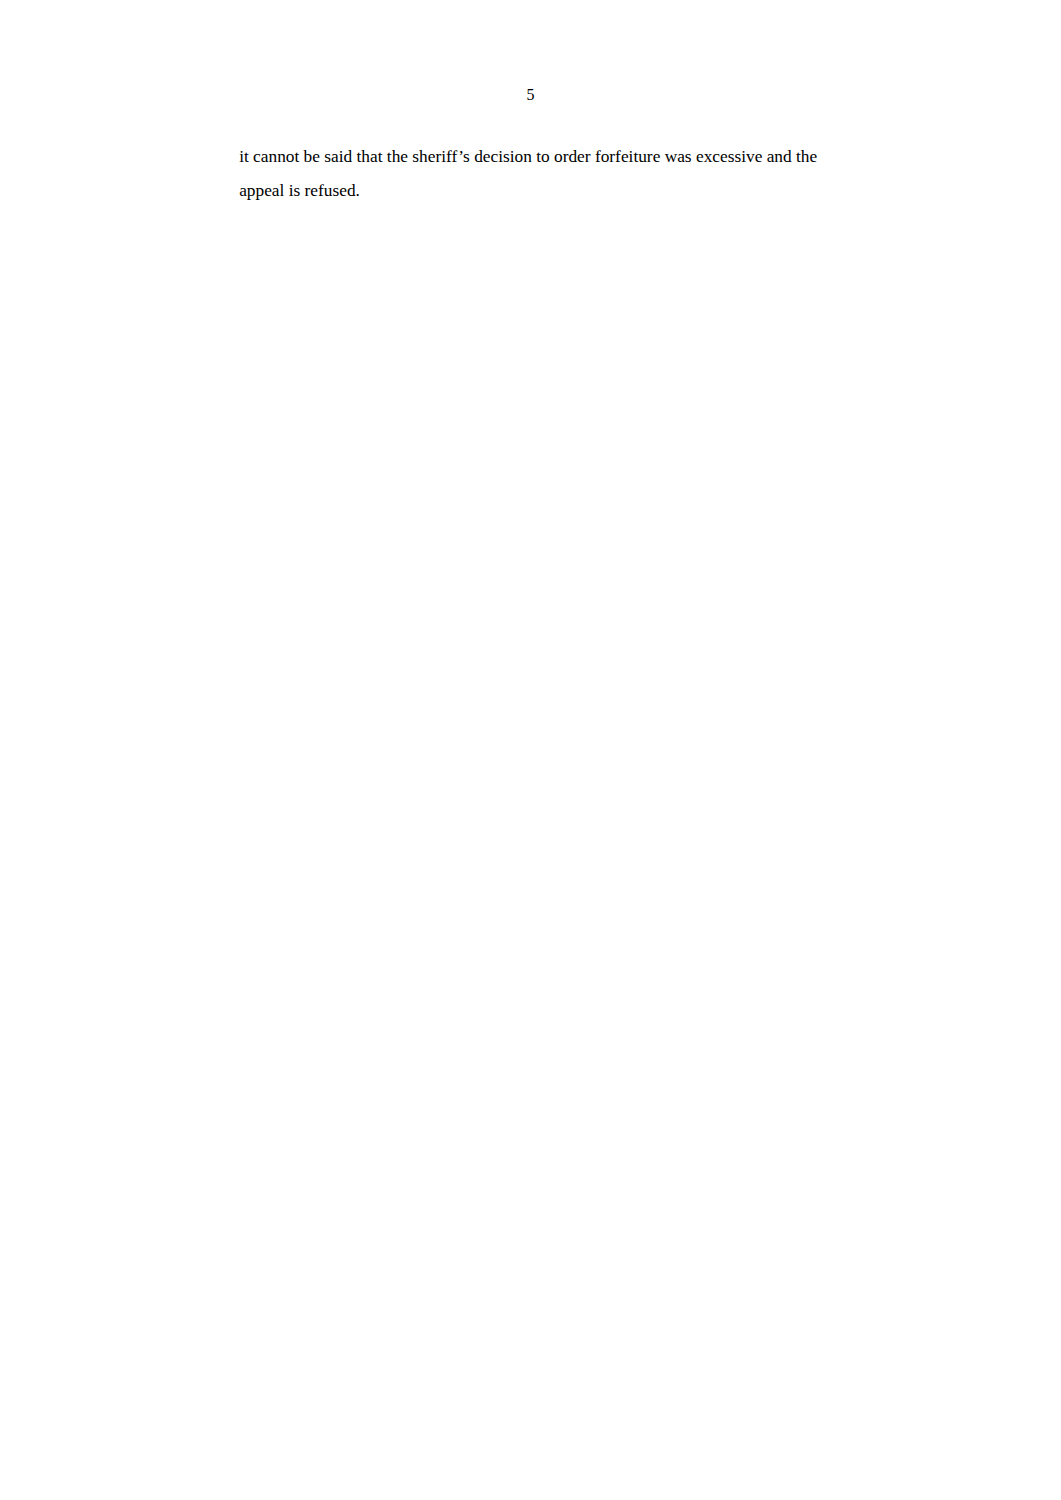5
it cannot be said that the sheriff’s decision to order forfeiture was excessive and the appeal is refused.